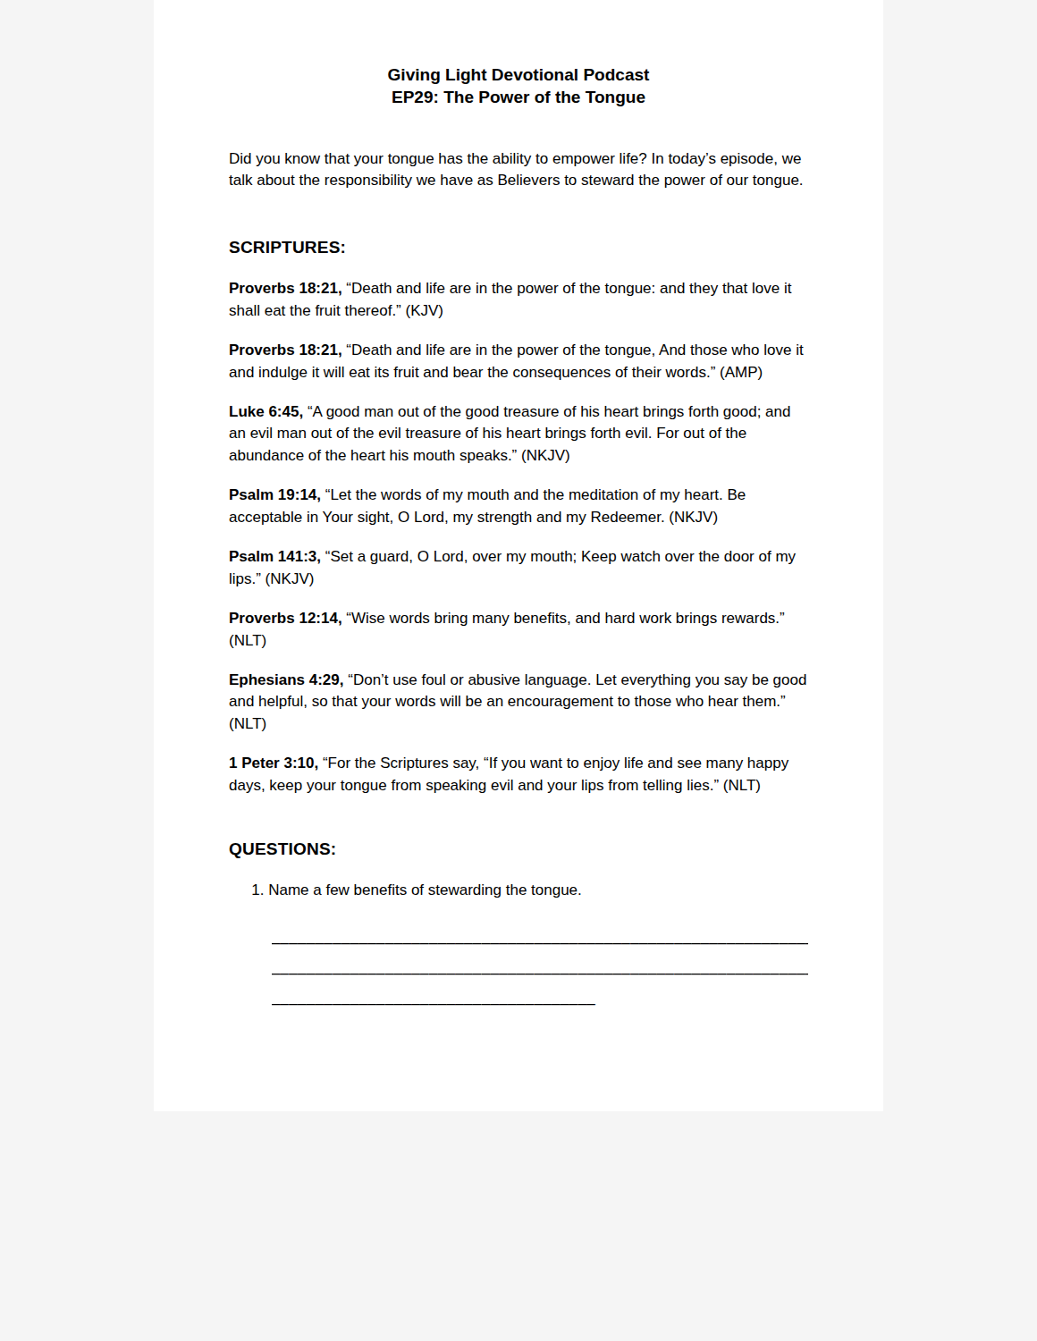Giving Light Devotional Podcast
EP29: The Power of the Tongue
Did you know that your tongue has the ability to empower life? In today’s episode, we talk about the responsibility we have as Believers to steward the power of our tongue.
SCRIPTURES:
Proverbs 18:21, “Death and life are in the power of the tongue: and they that love it shall eat the fruit thereof.” (KJV)
Proverbs 18:21, “Death and life are in the power of the tongue, And those who love it and indulge it will eat its fruit and bear the consequences of their words.” (AMP)
Luke 6:45, “A good man out of the good treasure of his heart brings forth good; and an evil man out of the evil treasure of his heart brings forth evil. For out of the abundance of the heart his mouth speaks.” (NKJV)
Psalm 19:14, “Let the words of my mouth and the meditation of my heart. Be acceptable in Your sight, O Lord, my strength and my Redeemer. (NKJV)
Psalm 141:3, “Set a guard, O Lord, over my mouth; Keep watch over the door of my lips.” (NKJV)
Proverbs 12:14, “Wise words bring many benefits, and hard work brings rewards.” (NLT)
Ephesians 4:29, “Don’t use foul or abusive language. Let everything you say be good and helpful, so that your words will be an encouragement to those who hear them.” (NLT)
1 Peter 3:10, “For the Scriptures say, “If you want to enjoy life and see many happy days, keep your tongue from speaking evil and your lips from telling lies.” (NLT)
QUESTIONS:
Name a few benefits of stewarding the tongue.
_______________________________________________________________________ _______________________________________________________________________ _____________________________________